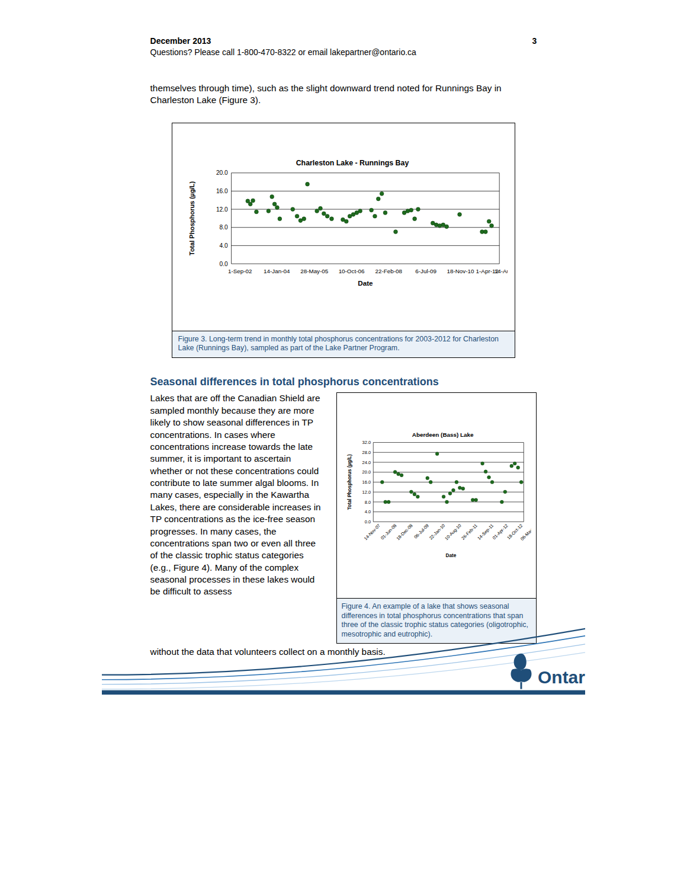December 2013 3
Questions? Please call 1-800-470-8322 or email lakepartner@ontario.ca
themselves through time), such as the slight downward trend noted for Runnings Bay in Charleston Lake (Figure 3).
Charleston Lake - Runnings Bay 0.0 4.0 8.0 12.0 16.0 20.0 Total Phosphorus (µg/L) 1-Sep-02 14-Jan-04 28-May-05 10-Oct-06 22-Feb-08 6-Jul-09 18-Nov-10 1-Apr-12 14-Aug-13 Date
Figure 3. Long-term trend in monthly total phosphorus concentrations for 2003-2012 for Charleston Lake (Runnings Bay), sampled as part of the Lake Partner Program.
Seasonal differences in total phosphorus concentrations
Lakes that are off the Canadian Shield are sampled monthly because they are more likely to show seasonal differences in TP concentrations. In cases where concentrations increase towards the late summer, it is important to ascertain whether or not these concentrations could contribute to late summer algal blooms. In many cases, especially in the Kawartha Lakes, there are considerable increases in TP concentrations as the ice-free season progresses. In many cases, the concentrations span two or even all three of the classic trophic status categories (e.g., Figure 4). Many of the complex seasonal processes in these lakes would be difficult to assess
Aberdeen (Bass) Lake 0.0 4.0 8.0 12.0 16.0 20.0 24.0 28.0 32.0 Total Phosphorus (µg/L) 14-Nov-07 01-Jun-08 18-Dec-08 06-Jul-09 22-Jan-10 10-Aug-10 26-Feb-11 14-Sep-11 01-Apr-12 18-Oct-12 06-May-13 Date
Figure 4. An example of a lake that shows seasonal differences in total phosphorus concentrations that span three of the classic trophic status categories (oligotrophic, mesotrophic and eutrophic).
without the data that volunteers collect on a monthly basis.
Ontario